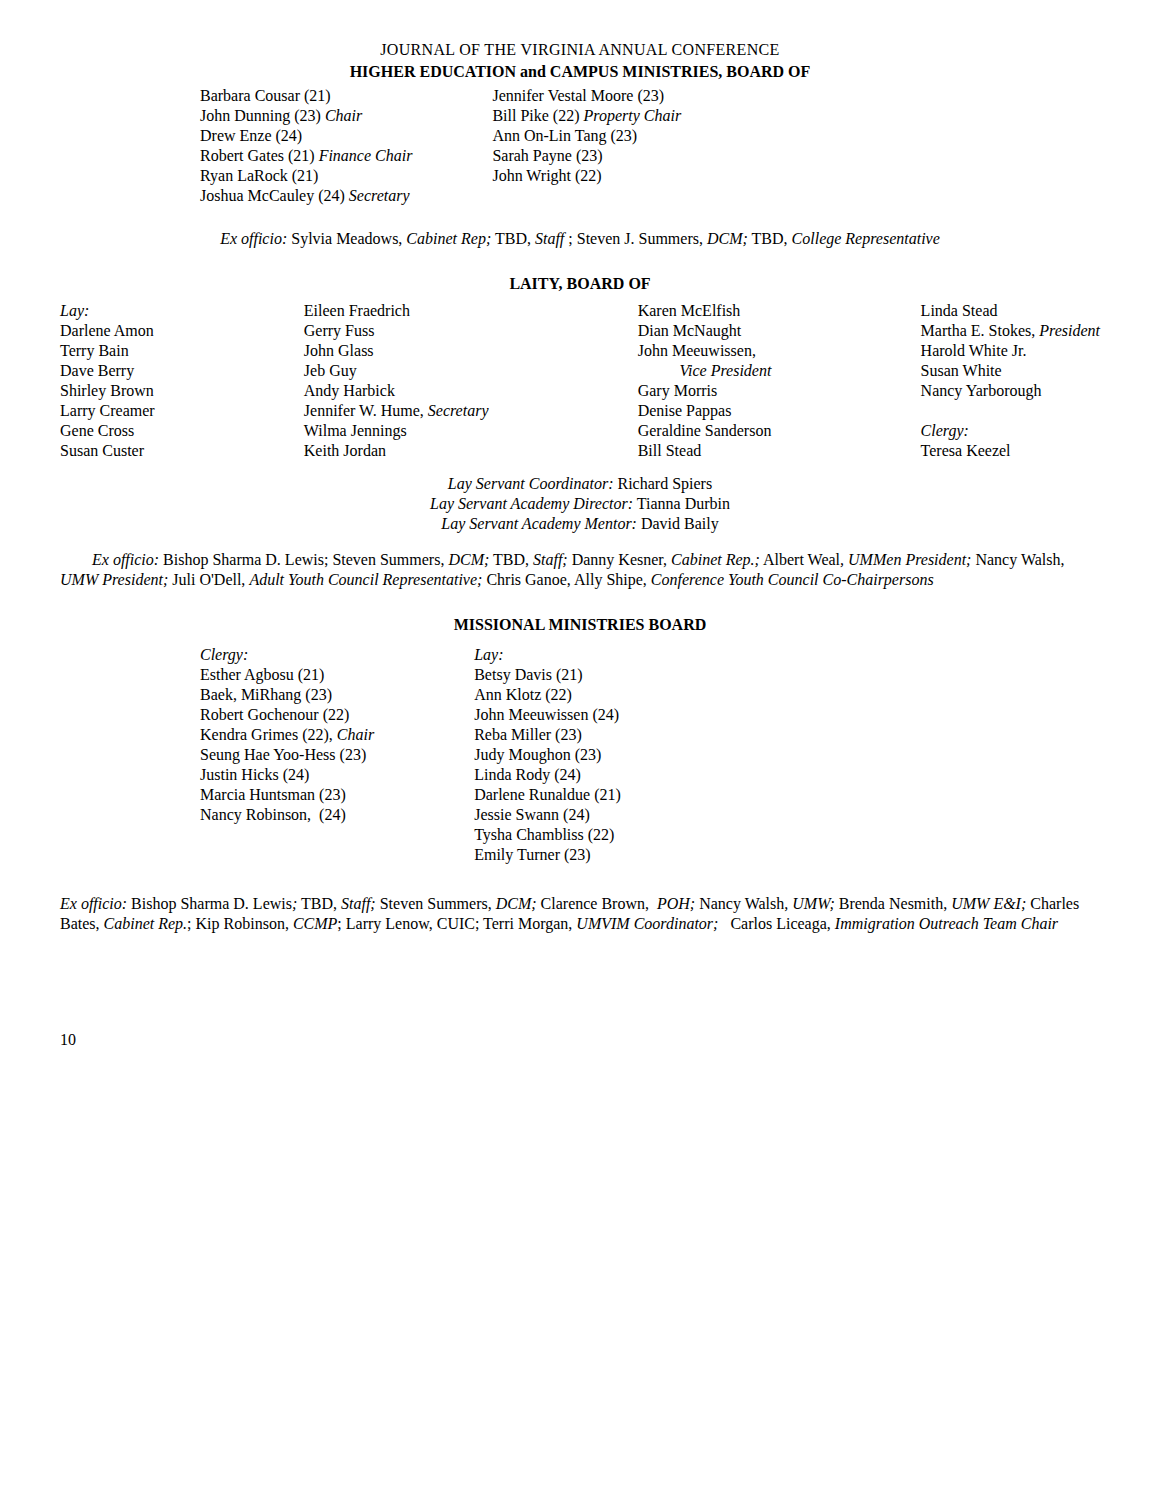JOURNAL OF THE VIRGINIA ANNUAL CONFERENCE
HIGHER EDUCATION and CAMPUS MINISTRIES, BOARD OF
Barbara Cousar (21)
John Dunning (23) Chair
Drew Enze (24)
Robert Gates (21) Finance Chair
Ryan LaRock (21)
Joshua McCauley (24) Secretary
Jennifer Vestal Moore (23)
Bill Pike (22) Property Chair
Ann On-Lin Tang (23)
Sarah Payne (23)
John Wright (22)
Ex officio: Sylvia Meadows, Cabinet Rep; TBD, Staff ; Steven J. Summers, DCM; TBD, College Representative
LAITY, BOARD OF
Lay:
Darlene Amon
Terry Bain
Dave Berry
Shirley Brown
Larry Creamer
Gene Cross
Susan Custer
Eileen Fraedrich
Gerry Fuss
John Glass
Jeb Guy
Andy Harbick
Jennifer W. Hume, Secretary
Wilma Jennings
Keith Jordan
Karen McElfish
Dian McNaught
John Meeuwissen,
Vice President Gary Morris
Denise Pappas
Geraldine Sanderson
Bill Stead
Linda Stead
Martha E. Stokes, President
Harold White Jr.
Susan White
Nancy Yarborough
Clergy:
Teresa Keezel
Lay Servant Coordinator: Richard Spiers
Lay Servant Academy Director: Tianna Durbin
Lay Servant Academy Mentor: David Baily
Ex officio: Bishop Sharma D. Lewis; Steven Summers, DCM; TBD, Staff; Danny Kesner, Cabinet Rep.; Albert Weal, UMMen President; Nancy Walsh, UMW President; Juli O'Dell, Adult Youth Council Representative; Chris Ganoe, Ally Shipe, Conference Youth Council Co-Chairpersons
MISSIONAL MINISTRIES BOARD
Clergy:
Esther Agbosu (21)
Baek, MiRhang (23)
Robert Gochenour (22)
Kendra Grimes (22), Chair
Seung Hae Yoo-Hess (23)
Justin Hicks (24)
Marcia Huntsman (23)
Nancy Robinson, (24)
Lay:
Betsy Davis (21)
Ann Klotz (22)
John Meeuwissen (24)
Reba Miller (23)
Judy Moughon (23)
Linda Rody (24)
Darlene Runaldue (21)
Jessie Swann (24)
Tysha Chambliss (22)
Emily Turner (23)
Ex officio: Bishop Sharma D. Lewis; TBD, Staff; Steven Summers, DCM; Clarence Brown, POH; Nancy Walsh, UMW; Brenda Nesmith, UMW E&I; Charles Bates, Cabinet Rep.; Kip Robinson, CCMP; Larry Lenow, CUIC; Terri Morgan, UMVIM Coordinator; Carlos Liceaga, Immigration Outreach Team Chair
10